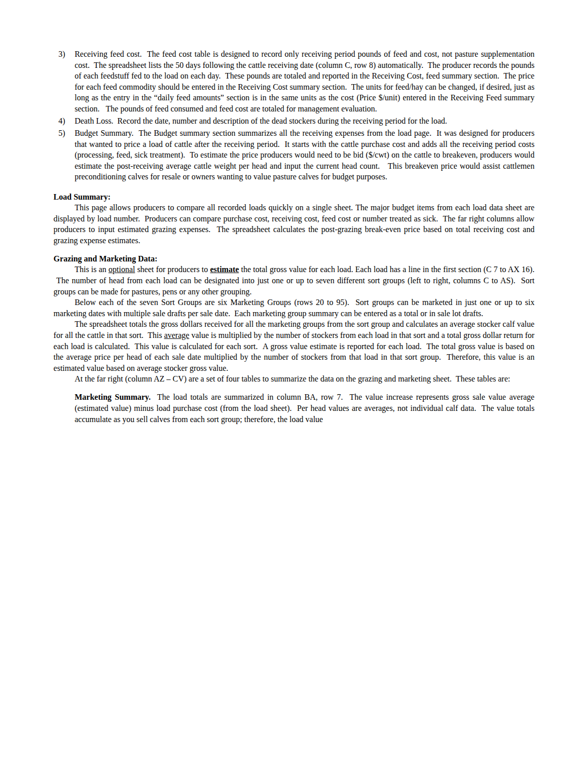3) Receiving feed cost. The feed cost table is designed to record only receiving period pounds of feed and cost, not pasture supplementation cost. The spreadsheet lists the 50 days following the cattle receiving date (column C, row 8) automatically. The producer records the pounds of each feedstuff fed to the load on each day. These pounds are totaled and reported in the Receiving Cost, feed summary section. The price for each feed commodity should be entered in the Receiving Cost summary section. The units for feed/hay can be changed, if desired, just as long as the entry in the “daily feed amounts” section is in the same units as the cost (Price $/unit) entered in the Receiving Feed summary section. The pounds of feed consumed and feed cost are totaled for management evaluation.
4) Death Loss. Record the date, number and description of the dead stockers during the receiving period for the load.
5) Budget Summary. The Budget summary section summarizes all the receiving expenses from the load page. It was designed for producers that wanted to price a load of cattle after the receiving period. It starts with the cattle purchase cost and adds all the receiving period costs (processing, feed, sick treatment). To estimate the price producers would need to be bid ($/cwt) on the cattle to breakeven, producers would estimate the post-receiving average cattle weight per head and input the current head count. This breakeven price would assist cattlemen preconditioning calves for resale or owners wanting to value pasture calves for budget purposes.
Load Summary:
This page allows producers to compare all recorded loads quickly on a single sheet. The major budget items from each load data sheet are displayed by load number. Producers can compare purchase cost, receiving cost, feed cost or number treated as sick. The far right columns allow producers to input estimated grazing expenses. The spreadsheet calculates the post-grazing break-even price based on total receiving cost and grazing expense estimates.
Grazing and Marketing Data:
This is an optional sheet for producers to estimate the total gross value for each load. Each load has a line in the first section (C 7 to AX 16). The number of head from each load can be designated into just one or up to seven different sort groups (left to right, columns C to AS). Sort groups can be made for pastures, pens or any other grouping.
Below each of the seven Sort Groups are six Marketing Groups (rows 20 to 95). Sort groups can be marketed in just one or up to six marketing dates with multiple sale drafts per sale date. Each marketing group summary can be entered as a total or in sale lot drafts.
The spreadsheet totals the gross dollars received for all the marketing groups from the sort group and calculates an average stocker calf value for all the cattle in that sort. This average value is multiplied by the number of stockers from each load in that sort and a total gross dollar return for each load is calculated. This value is calculated for each sort. A gross value estimate is reported for each load. The total gross value is based on the average price per head of each sale date multiplied by the number of stockers from that load in that sort group. Therefore, this value is an estimated value based on average stocker gross value.
At the far right (column AZ – CV) are a set of four tables to summarize the data on the grazing and marketing sheet. These tables are:
Marketing Summary. The load totals are summarized in column BA, row 7. The value increase represents gross sale value average (estimated value) minus load purchase cost (from the load sheet). Per head values are averages, not individual calf data. The value totals accumulate as you sell calves from each sort group; therefore, the load value